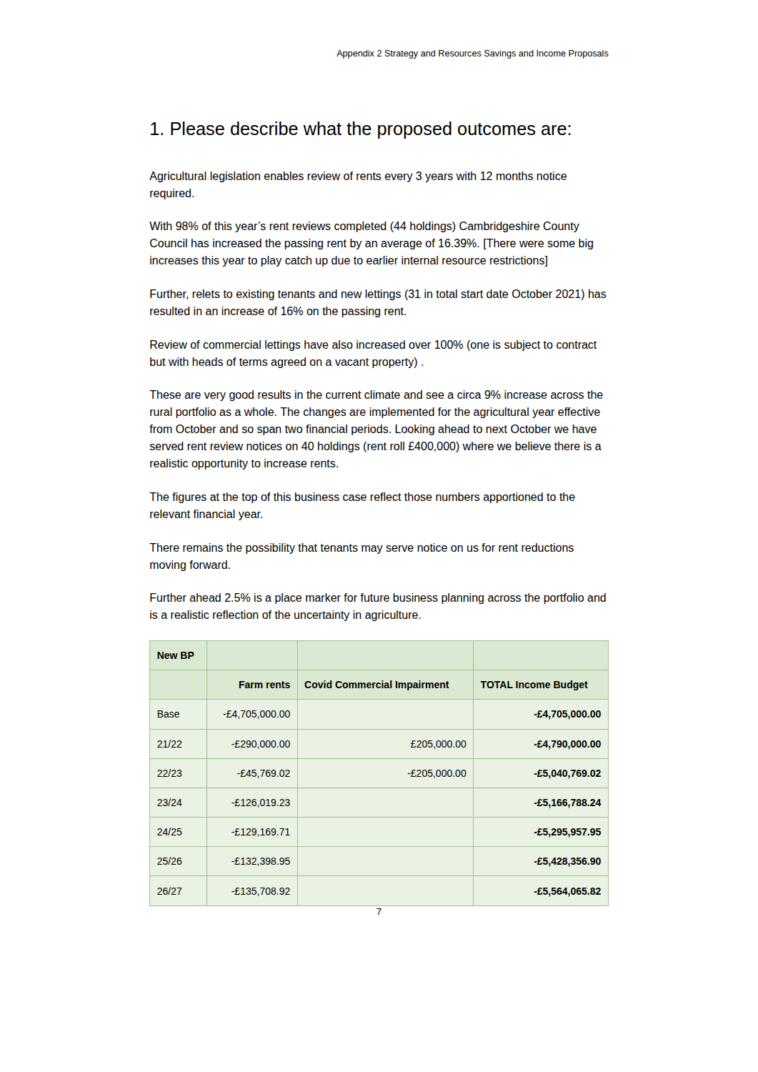Appendix 2 Strategy and Resources Savings and Income Proposals
1. Please describe what the proposed outcomes are:
Agricultural legislation enables review of rents every 3 years with 12 months notice required.
With 98% of this year’s rent reviews completed (44 holdings) Cambridgeshire County Council has increased the passing rent by an average of 16.39%. [There were some big increases this year to play catch up due to earlier internal resource restrictions]
Further, relets to existing tenants and new lettings (31 in total start date October 2021) has resulted in an increase of 16% on the passing rent.
Review of commercial lettings have also increased over 100% (one is subject to contract but with heads of terms agreed on a vacant property) .
These are very good results in the current climate and see a circa 9% increase across the rural portfolio as a whole. The changes are implemented for the agricultural year effective from October and so span two financial periods. Looking ahead to next October we have served rent review notices on 40 holdings (rent roll £400,000) where we believe there is a realistic opportunity to increase rents.
The figures at the top of this business case reflect those numbers apportioned to the relevant financial year.
There remains the possibility that tenants may serve notice on us for rent reductions moving forward.
Further ahead 2.5% is a place marker for future business planning across the portfolio and is a realistic reflection of the uncertainty in agriculture.
| New BP | | | |
| --- | --- | --- | --- |
| | Farm rents | Covid Commercial Impairment | TOTAL Income Budget |
| Base | -£4,705,000.00 | | -£4,705,000.00 |
| 21/22 | -£290,000.00 | £205,000.00 | -£4,790,000.00 |
| 22/23 | -£45,769.02 | -£205,000.00 | -£5,040,769.02 |
| 23/24 | -£126,019.23 | | -£5,166,788.24 |
| 24/25 | -£129,169.71 | | -£5,295,957.95 |
| 25/26 | -£132,398.95 | | -£5,428,356.90 |
| 26/27 | -£135,708.92 | | -£5,564,065.82 |
7